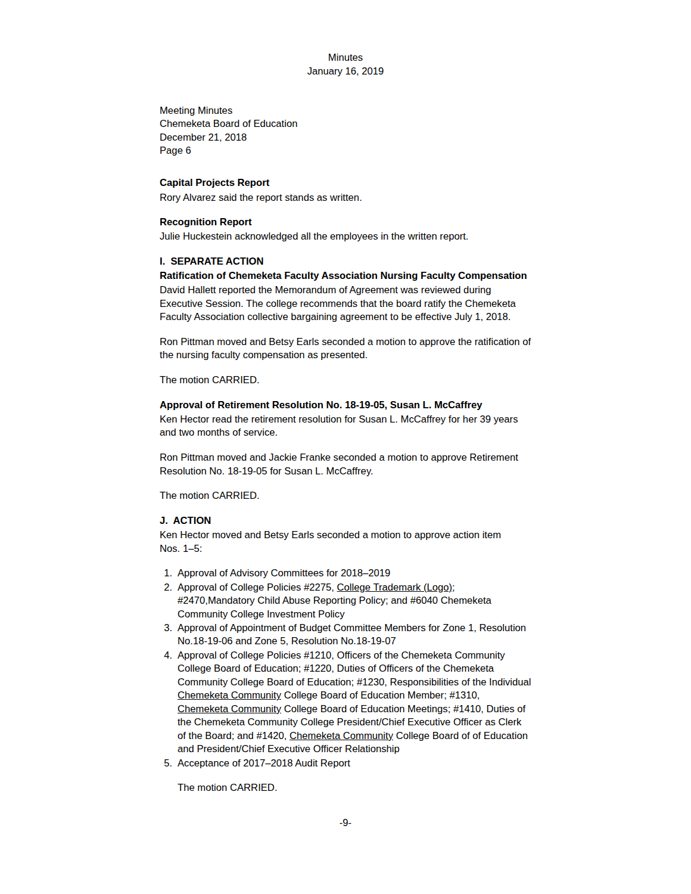Minutes
January 16, 2019
Meeting Minutes
Chemeketa Board of Education
December 21, 2018
Page 6
Capital Projects Report
Rory Alvarez said the report stands as written.
Recognition Report
Julie Huckestein acknowledged all the employees in the written report.
I. SEPARATE ACTION
Ratification of Chemeketa Faculty Association Nursing Faculty Compensation
David Hallett reported the Memorandum of Agreement was reviewed during Executive Session. The college recommends that the board ratify the Chemeketa Faculty Association collective bargaining agreement to be effective July 1, 2018.
Ron Pittman moved and Betsy Earls seconded a motion to approve the ratification of the nursing faculty compensation as presented.
The motion CARRIED.
Approval of Retirement Resolution No. 18-19-05, Susan L. McCaffrey
Ken Hector read the retirement resolution for Susan L. McCaffrey for her 39 years and two months of service.
Ron Pittman moved and Jackie Franke seconded a motion to approve Retirement Resolution No. 18-19-05 for Susan L. McCaffrey.
The motion CARRIED.
J. ACTION
Ken Hector moved and Betsy Earls seconded a motion to approve action item
Nos. 1–5:
Approval of Advisory Committees for 2018–2019
Approval of College Policies #2275, College Trademark (Logo); #2470,Mandatory Child Abuse Reporting Policy; and #6040 Chemeketa Community College Investment Policy
Approval of Appointment of Budget Committee Members for Zone 1, Resolution No.18-19-06 and Zone 5, Resolution No.18-19-07
Approval of College Policies #1210, Officers of the Chemeketa Community College Board of Education; #1220, Duties of Officers of the Chemeketa Community College Board of Education; #1230, Responsibilities of the Individual Chemeketa Community College Board of Education Member; #1310, Chemeketa Community College Board of Education Meetings; #1410, Duties of the Chemeketa Community College President/Chief Executive Officer as Clerk of the Board; and #1420, Chemeketa Community College Board of of Education and President/Chief Executive Officer Relationship
Acceptance of 2017–2018 Audit Report
The motion CARRIED.
-9-